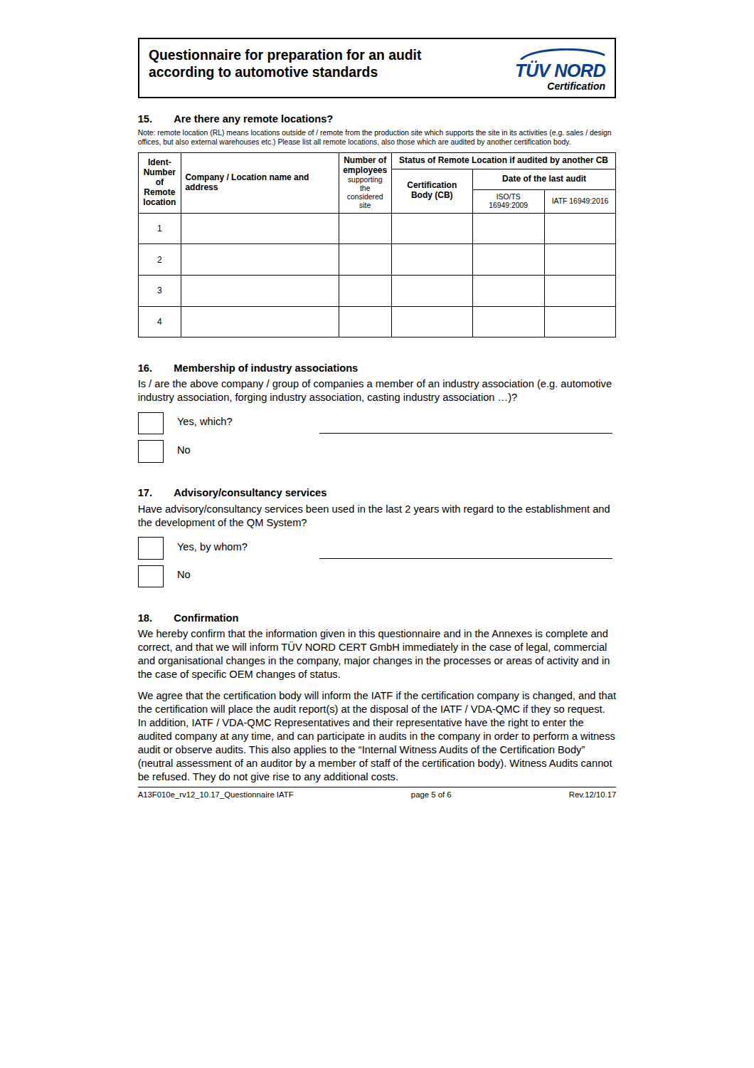Questionnaire for preparation for an audit
according to automotive standards
TÜV NORD
Certification
15. Are there any remote locations?
Note: remote location (RL) means locations outside of / remote from the production site which supports the site in its activities (e.g. sales / design offices, but also external warehouses etc.) Please list all remote locations, also those which are audited by another certification body.
| Ident-Number of Remote location | Company / Location name and address | Number of employees supporting the considered site | Status of Remote Location if audited by another CB |
| --- | --- | --- | --- |
| Certification Body (CB) | Date of the last audit |
| ISO/TS 16949:2009 | IATF 16949:2016 |
| 1 | | | | | |
| 2 | | | | | |
| 3 | | | | | |
| 4 | | | | | |
16. Membership of industry associations
Is / are the above company / group of companies a member of an industry association (e.g. automotive industry association, forging industry association, casting industry association …)?
Yes, which?
No
17. Advisory/consultancy services
Have advisory/consultancy services been used in the last 2 years with regard to the establishment and the development of the QM System?
Yes, by whom?
No
18. Confirmation
We hereby confirm that the information given in this questionnaire and in the Annexes is complete and correct, and that we will inform TÜV NORD CERT GmbH immediately in the case of legal, commercial and organisational changes in the company, major changes in the processes or areas of activity and in the case of specific OEM changes of status.
We agree that the certification body will inform the IATF if the certification company is changed, and that the certification will place the audit report(s) at the disposal of the IATF / VDA-QMC if they so request. In addition, IATF / VDA-QMC Representatives and their representative have the right to enter the audited company at any time, and can participate in audits in the company in order to perform a witness audit or observe audits. This also applies to the “Internal Witness Audits of the Certification Body” (neutral assessment of an auditor by a member of staff of the certification body). Witness Audits cannot be refused. They do not give rise to any additional costs.
A13F010e_rv12_10.17_Questionnaire IATF
page 5 of 6
Rev.12/10.17